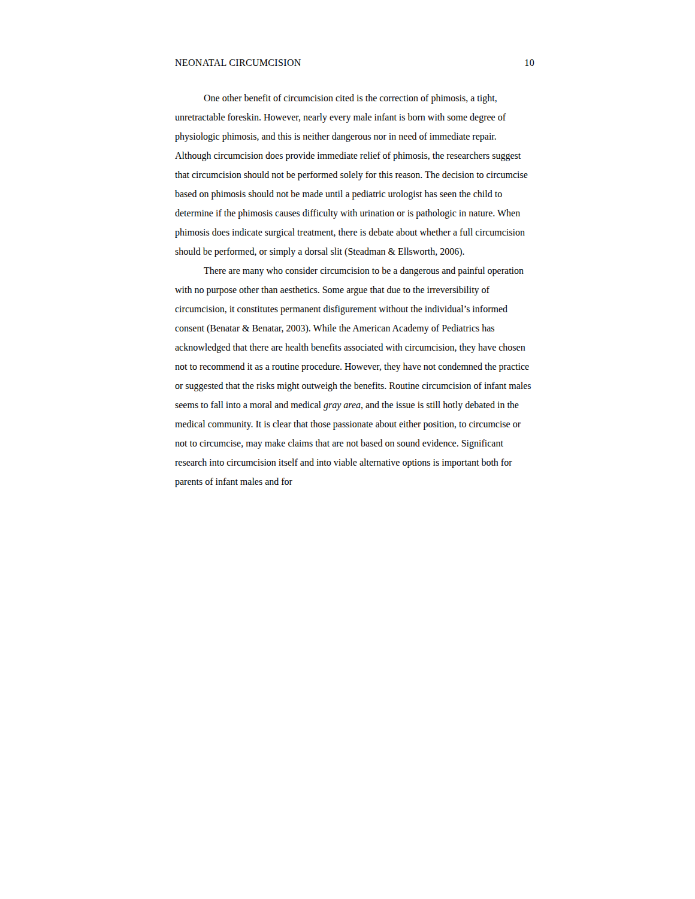Neonatal Circumcision 10
One other benefit of circumcision cited is the correction of phimosis, a tight, unretractable foreskin. However, nearly every male infant is born with some degree of physiologic phimosis, and this is neither dangerous nor in need of immediate repair. Although circumcision does provide immediate relief of phimosis, the researchers suggest that circumcision should not be performed solely for this reason. The decision to circumcise based on phimosis should not be made until a pediatric urologist has seen the child to determine if the phimosis causes difficulty with urination or is pathologic in nature. When phimosis does indicate surgical treatment, there is debate about whether a full circumcision should be performed, or simply a dorsal slit (Steadman & Ellsworth, 2006).
There are many who consider circumcision to be a dangerous and painful operation with no purpose other than aesthetics. Some argue that due to the irreversibility of circumcision, it constitutes permanent disfigurement without the individual’s informed consent (Benatar & Benatar, 2003). While the American Academy of Pediatrics has acknowledged that there are health benefits associated with circumcision, they have chosen not to recommend it as a routine procedure. However, they have not condemned the practice or suggested that the risks might outweigh the benefits. Routine circumcision of infant males seems to fall into a moral and medical gray area, and the issue is still hotly debated in the medical community. It is clear that those passionate about either position, to circumcise or not to circumcise, may make claims that are not based on sound evidence. Significant research into circumcision itself and into viable alternative options is important both for parents of infant males and for